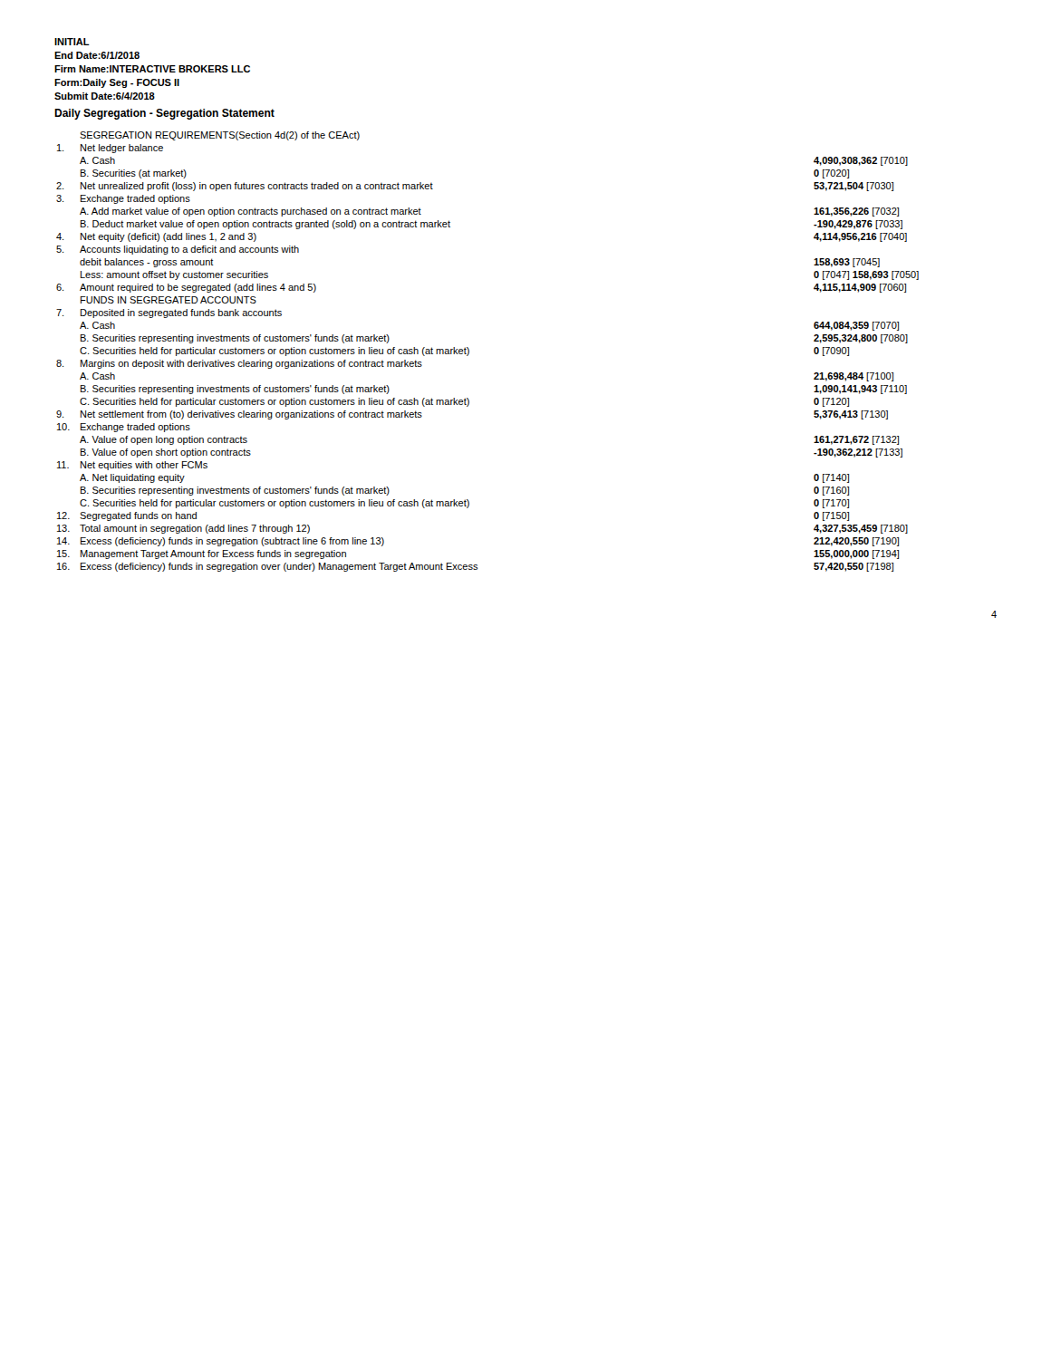INITIAL
End Date:6/1/2018
Firm Name:INTERACTIVE BROKERS LLC
Form:Daily Seg - FOCUS II
Submit Date:6/4/2018
Daily Segregation - Segregation Statement
| | SEGREGATION REQUIREMENTS(Section 4d(2) of the CEAct) | |
| 1. | Net ledger balance | |
| | A. Cash | 4,090,308,362 [7010] |
| | B. Securities (at market) | 0 [7020] |
| 2. | Net unrealized profit (loss) in open futures contracts traded on a contract market | 53,721,504 [7030] |
| 3. | Exchange traded options | |
| | A. Add market value of open option contracts purchased on a contract market | 161,356,226 [7032] |
| | B. Deduct market value of open option contracts granted (sold) on a contract market | -190,429,876 [7033] |
| 4. | Net equity (deficit) (add lines 1, 2 and 3) | 4,114,956,216 [7040] |
| 5. | Accounts liquidating to a deficit and accounts with | |
| | debit balances - gross amount | 158,693 [7045] |
| | Less: amount offset by customer securities | 0 [7047] 158,693 [7050] |
| 6. | Amount required to be segregated (add lines 4 and 5) | 4,115,114,909 [7060] |
| | FUNDS IN SEGREGATED ACCOUNTS | |
| 7. | Deposited in segregated funds bank accounts | |
| | A. Cash | 644,084,359 [7070] |
| | B. Securities representing investments of customers' funds (at market) | 2,595,324,800 [7080] |
| | C. Securities held for particular customers or option customers in lieu of cash (at market) | 0 [7090] |
| 8. | Margins on deposit with derivatives clearing organizations of contract markets | |
| | A. Cash | 21,698,484 [7100] |
| | B. Securities representing investments of customers' funds (at market) | 1,090,141,943 [7110] |
| | C. Securities held for particular customers or option customers in lieu of cash (at market) | 0 [7120] |
| 9. | Net settlement from (to) derivatives clearing organizations of contract markets | 5,376,413 [7130] |
| 10. | Exchange traded options | |
| | A. Value of open long option contracts | 161,271,672 [7132] |
| | B. Value of open short option contracts | -190,362,212 [7133] |
| 11. | Net equities with other FCMs | |
| | A. Net liquidating equity | 0 [7140] |
| | B. Securities representing investments of customers' funds (at market) | 0 [7160] |
| | C. Securities held for particular customers or option customers in lieu of cash (at market) | 0 [7170] |
| 12. | Segregated funds on hand | 0 [7150] |
| 13. | Total amount in segregation (add lines 7 through 12) | 4,327,535,459 [7180] |
| 14. | Excess (deficiency) funds in segregation (subtract line 6 from line 13) | 212,420,550 [7190] |
| 15. | Management Target Amount for Excess funds in segregation | 155,000,000 [7194] |
| 16. | Excess (deficiency) funds in segregation over (under) Management Target Amount Excess | 57,420,550 [7198] |
4